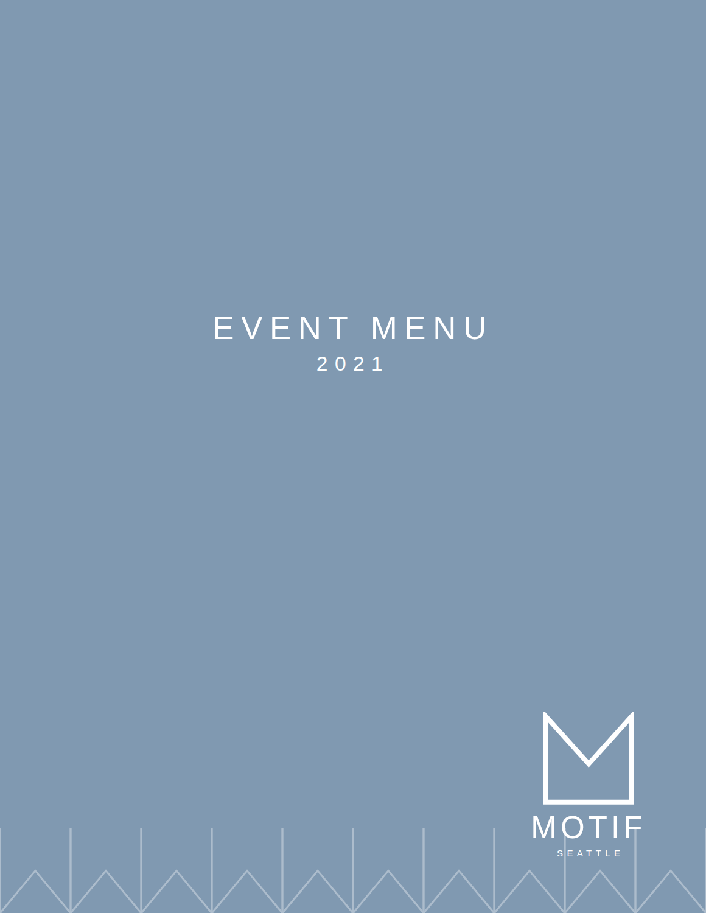Event Menu2021
MOTIF
SEATTLE